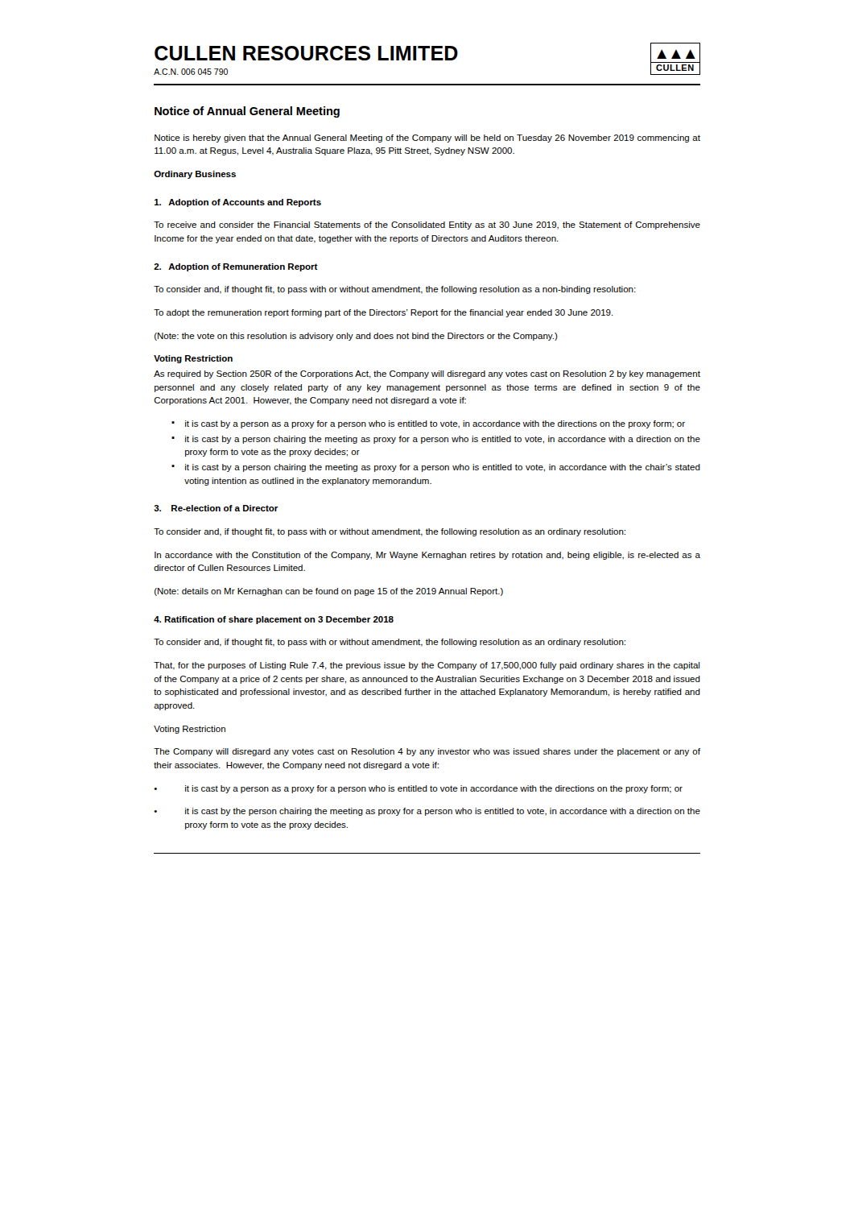CULLEN RESOURCES LIMITED
A.C.N. 006 045 790
▲▲▲ CULLEN
Notice of Annual General Meeting
Notice is hereby given that the Annual General Meeting of the Company will be held on Tuesday 26 November 2019 commencing at 11.00 a.m. at Regus, Level 4, Australia Square Plaza, 95 Pitt Street, Sydney NSW 2000.
Ordinary Business
1. Adoption of Accounts and Reports
To receive and consider the Financial Statements of the Consolidated Entity as at 30 June 2019, the Statement of Comprehensive Income for the year ended on that date, together with the reports of Directors and Auditors thereon.
2. Adoption of Remuneration Report
To consider and, if thought fit, to pass with or without amendment, the following resolution as a non-binding resolution:
To adopt the remuneration report forming part of the Directors’ Report for the financial year ended 30 June 2019.
(Note: the vote on this resolution is advisory only and does not bind the Directors or the Company.)
Voting Restriction
As required by Section 250R of the Corporations Act, the Company will disregard any votes cast on Resolution 2 by key management personnel and any closely related party of any key management personnel as those terms are defined in section 9 of the Corporations Act 2001. However, the Company need not disregard a vote if:
it is cast by a person as a proxy for a person who is entitled to vote, in accordance with the directions on the proxy form; or
it is cast by a person chairing the meeting as proxy for a person who is entitled to vote, in accordance with a direction on the proxy form to vote as the proxy decides; or
it is cast by a person chairing the meeting as proxy for a person who is entitled to vote, in accordance with the chair’s stated voting intention as outlined in the explanatory memorandum.
3. Re-election of a Director
To consider and, if thought fit, to pass with or without amendment, the following resolution as an ordinary resolution:
In accordance with the Constitution of the Company, Mr Wayne Kernaghan retires by rotation and, being eligible, is re-elected as a director of Cullen Resources Limited.
(Note: details on Mr Kernaghan can be found on page 15 of the 2019 Annual Report.)
4. Ratification of share placement on 3 December 2018
To consider and, if thought fit, to pass with or without amendment, the following resolution as an ordinary resolution:
That, for the purposes of Listing Rule 7.4, the previous issue by the Company of 17,500,000 fully paid ordinary shares in the capital of the Company at a price of 2 cents per share, as announced to the Australian Securities Exchange on 3 December 2018 and issued to sophisticated and professional investor, and as described further in the attached Explanatory Memorandum, is hereby ratified and approved.
Voting Restriction
The Company will disregard any votes cast on Resolution 4 by any investor who was issued shares under the placement or any of their associates. However, the Company need not disregard a vote if:
•
it is cast by a person as a proxy for a person who is entitled to vote in accordance with the directions on the proxy form; or
•
it is cast by the person chairing the meeting as proxy for a person who is entitled to vote, in accordance with a direction on the proxy form to vote as the proxy decides.